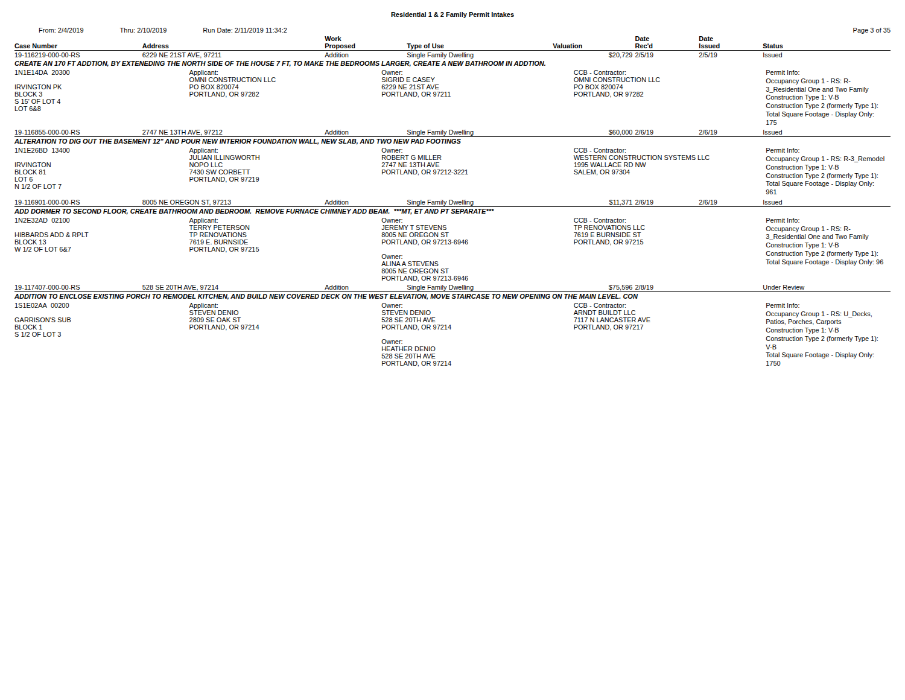Residential 1 & 2 Family Permit Intakes
From: 2/4/2019 Thru: 2/10/2019 Run Date: 2/11/2019 11:34:2 Page 3 of 35
| Case Number | Address | Work Proposed | Type of Use | Valuation | Date Rec'd | Date Issued | Status |
| --- | --- | --- | --- | --- | --- | --- | --- |
| 19-116219-000-00-RS | 6229 NE 21ST AVE, 97211 | Addition | Single Family Dwelling | $20,729 | 2/5/19 | 2/5/19 | Issued |
| CREATE AN 170 FT ADDTION, BY EXTENEDING THE NORTH SIDE OF THE HOUSE 7 FT, TO MAKE THE BEDROOMS LARGER, CREATE A NEW BATHROOM IN ADDTION. |
| / 1N1E14DA 20300 IRVINGTON PK BLOCK 3 S 15' OF LOT 4 LOT 6&8 / Applicant: OMNI CONSTRUCTION LLC PO BOX 820074 PORTLAND, OR 97282 / Owner: SIGRID E CASEY 6229 NE 21ST AVE PORTLAND, OR 97211 / CCB - Contractor: OMNI CONSTRUCTION LLC PO BOX 820074 PORTLAND, OR 97282 / Permit Info: Occupancy Group 1 - RS: R-3_Residential One and Two Family Construction Type 1: V-B Construction Type 2 (formerly Type 1): Total Square Footage - Display Only: 175 / |
| 19-116855-000-00-RS | 2747 NE 13TH AVE, 97212 | Addition | Single Family Dwelling | $60,000 | 2/6/19 | 2/6/19 | Issued |
| ALTERATION TO DIG OUT THE BASEMENT 12" AND POUR NEW INTERIOR FOUNDATION WALL, NEW SLAB, AND TWO NEW PAD FOOTINGS |
| / 1N1E26BD 13400 IRVINGTON BLOCK 81 LOT 6 N 1/2 OF LOT 7 / Applicant: JULIAN ILLINGWORTH NOPO LLC 7430 SW CORBETT PORTLAND, OR 97219 / Owner: ROBERT G MILLER 2747 NE 13TH AVE PORTLAND, OR 97212-3221 / CCB - Contractor: WESTERN CONSTRUCTION SYSTEMS LLC 1995 WALLACE RD NW SALEM, OR 97304 / Permit Info: Occupancy Group 1 - RS: R-3_Remodel Construction Type 1: V-B Construction Type 2 (formerly Type 1): Total Square Footage - Display Only: 961 / |
| 19-116901-000-00-RS | 8005 NE OREGON ST, 97213 | Addition | Single Family Dwelling | $11,371 | 2/6/19 | 2/6/19 | Issued |
| ADD DORMER TO SECOND FLOOR, CREATE BATHROOM AND BEDROOM. REMOVE FURNACE CHIMNEY ADD BEAM. ***MT, ET AND PT SEPARATE*** |
| / 1N2E32AD 02100 HIBBARDS ADD & RPLT BLOCK 13 W 1/2 OF LOT 6&7 / Applicant: TERRY PETERSON TP RENOVATIONS 7619 E. BURNSIDE PORTLAND, OR 97215 / Owner: JEREMY T STEVENS 8005 NE OREGON ST PORTLAND, OR 97213-6946 Owner: ALINA A STEVENS 8005 NE OREGON ST PORTLAND, OR 97213-6946 / CCB - Contractor: TP RENOVATIONS LLC 7619 E BURNSIDE ST PORTLAND, OR 97215 / Permit Info: Occupancy Group 1 - RS: R-3_Residential One and Two Family Construction Type 1: V-B Construction Type 2 (formerly Type 1): Total Square Footage - Display Only: 96 / |
| 19-117407-000-00-RS | 528 SE 20TH AVE, 97214 | Addition | Single Family Dwelling | $75,596 | 2/8/19 | | Under Review |
| ADDITION TO ENCLOSE EXISTING PORCH TO REMODEL KITCHEN, AND BUILD NEW COVERED DECK ON THE WEST ELEVATION, MOVE STAIRCASE TO NEW OPENING ON THE MAIN LEVEL. CON |
| / 1S1E02AA 00200 GARRISON'S SUB BLOCK 1 S 1/2 OF LOT 3 / Applicant: STEVEN DENIO 2809 SE OAK ST PORTLAND, OR 97214 / Owner: STEVEN DENIO 528 SE 20TH AVE PORTLAND, OR 97214 Owner: HEATHER DENIO 528 SE 20TH AVE PORTLAND, OR 97214 / CCB - Contractor: ARNDT BUILDT LLC 7117 N LANCASTER AVE PORTLAND, OR 97217 / Permit Info: Occupancy Group 1 - RS: U_Decks, Patios, Porches, Carports Construction Type 1: V-B Construction Type 2 (formerly Type 1): V-B Total Square Footage - Display Only: 1750 / |